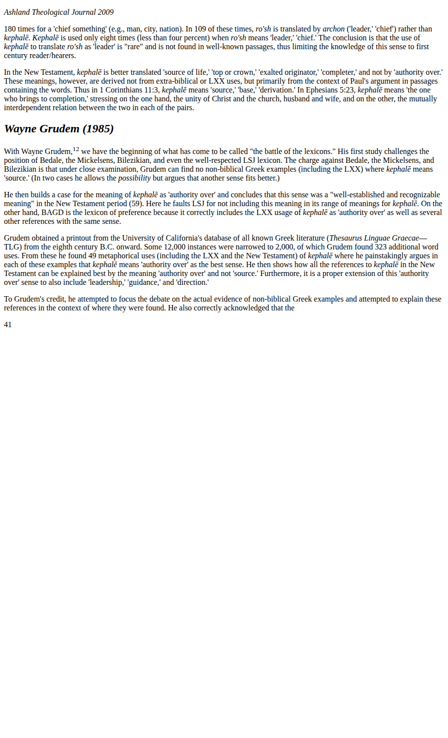Ashland Theological Journal 2009
180 times for a 'chief something' (e.g., man, city, nation). In 109 of these times, ro'sh is translated by archon ('leader,' 'chief') rather than kephalē. Kephalē is used only eight times (less than four percent) when ro'sh means 'leader,' 'chief.' The conclusion is that the use of kephalē to translate ro'sh as 'leader' is "rare" and is not found in well-known passages, thus limiting the knowledge of this sense to first century reader/hearers.
In the New Testament, kephalē is better translated 'source of life,' 'top or crown,' 'exalted originator,' 'completer,' and not by 'authority over.' These meanings, however, are derived not from extra-biblical or LXX uses, but primarily from the context of Paul's argument in passages containing the words. Thus in 1 Corinthians 11:3, kephalē means 'source,' 'base,' 'derivation.' In Ephesians 5:23, kephalē means 'the one who brings to completion,' stressing on the one hand, the unity of Christ and the church, husband and wife, and on the other, the mutually interdependent relation between the two in each of the pairs.
Wayne Grudem (1985)
With Wayne Grudem,12 we have the beginning of what has come to be called "the battle of the lexicons." His first study challenges the position of Bedale, the Mickelsens, Bilezikian, and even the well-respected LSJ lexicon. The charge against Bedale, the Mickelsens, and Bilezikian is that under close examination, Grudem can find no non-biblical Greek examples (including the LXX) where kephalē means 'source.' (In two cases he allows the possibility but argues that another sense fits better.)
He then builds a case for the meaning of kephalē as 'authority over' and concludes that this sense was a "well-established and recognizable meaning" in the New Testament period (59). Here he faults LSJ for not including this meaning in its range of meanings for kephalē. On the other hand, BAGD is the lexicon of preference because it correctly includes the LXX usage of kephalē as 'authority over' as well as several other references with the same sense.
Grudem obtained a printout from the University of California's database of all known Greek literature (Thesaurus Linguae Graecae—TLG) from the eighth century B.C. onward. Some 12,000 instances were narrowed to 2,000, of which Grudem found 323 additional word uses. From these he found 49 metaphorical uses (including the LXX and the New Testament) of kephalē where he painstakingly argues in each of these examples that kephalē means 'authority over' as the best sense. He then shows how all the references to kephalē in the New Testament can be explained best by the meaning 'authority over' and not 'source.' Furthermore, it is a proper extension of this 'authority over' sense to also include 'leadership,' 'guidance,' and 'direction.'
To Grudem's credit, he attempted to focus the debate on the actual evidence of non-biblical Greek examples and attempted to explain these references in the context of where they were found. He also correctly acknowledged that the
41